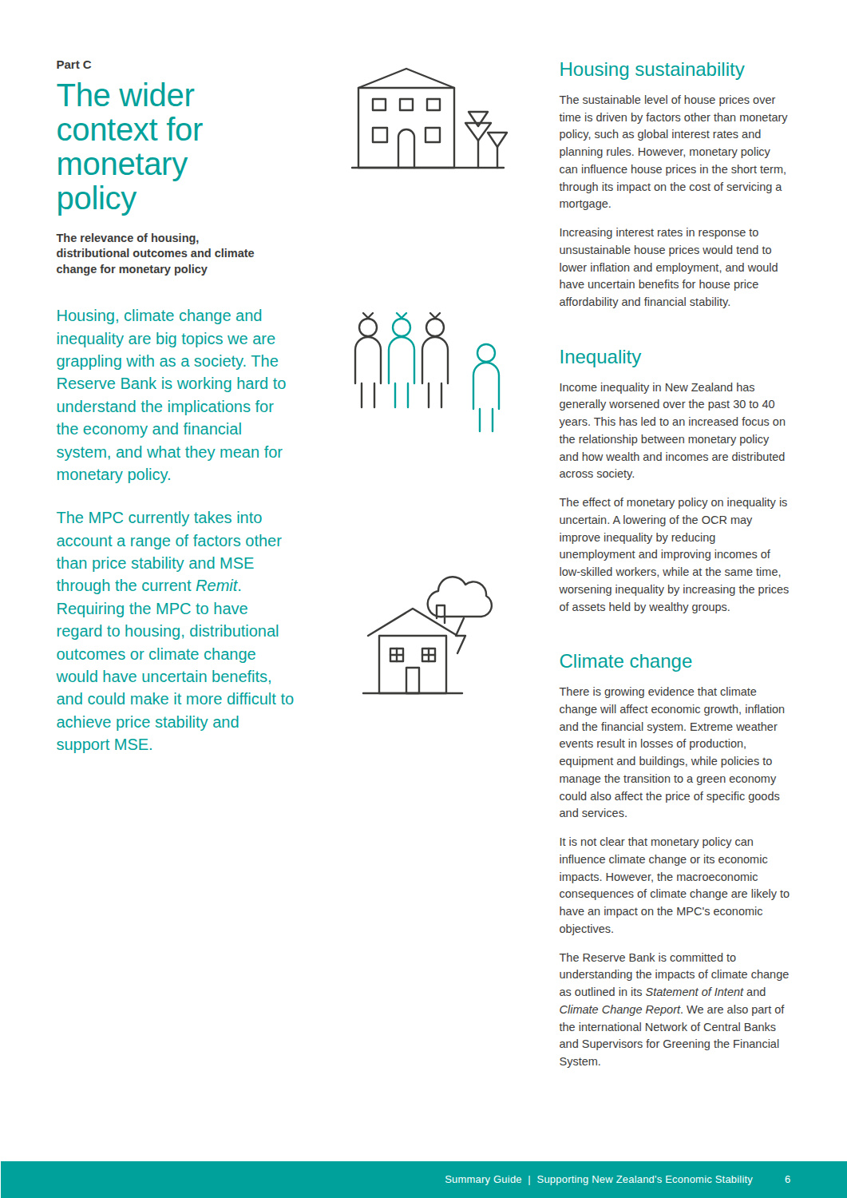Part C
The wider
context for
monetary
policy
The relevance of housing,
distributional outcomes and climate
change for monetary policy
Housing, climate change and inequality are big topics we are grappling with as a society. The Reserve Bank is working hard to understand the implications for the economy and financial system, and what they mean for monetary policy.
The MPC currently takes into account a range of factors other than price stability and MSE through the current Remit. Requiring the MPC to have regard to housing, distributional outcomes or climate change would have uncertain benefits, and could make it more difficult to achieve price stability and support MSE.
Housing sustainability
The sustainable level of house prices over time is driven by factors other than monetary policy, such as global interest rates and planning rules. However, monetary policy can influence house prices in the short term, through its impact on the cost of servicing a mortgage.
Increasing interest rates in response to unsustainable house prices would tend to lower inflation and employment, and would have uncertain benefits for house price affordability and financial stability.
Inequality
Income inequality in New Zealand has generally worsened over the past 30 to 40 years. This has led to an increased focus on the relationship between monetary policy and how wealth and incomes are distributed across society.
The effect of monetary policy on inequality is uncertain. A lowering of the OCR may improve inequality by reducing unemployment and improving incomes of low-skilled workers, while at the same time, worsening inequality by increasing the prices of assets held by wealthy groups.
Climate change
There is growing evidence that climate change will affect economic growth, inflation and the financial system. Extreme weather events result in losses of production, equipment and buildings, while policies to manage the transition to a green economy could also affect the price of specific goods and services.
It is not clear that monetary policy can influence climate change or its economic impacts. However, the macroeconomic consequences of climate change are likely to have an impact on the MPC's economic objectives.
The Reserve Bank is committed to understanding the impacts of climate change as outlined in its Statement of Intent and Climate Change Report. We are also part of the international Network of Central Banks and Supervisors for Greening the Financial System.
Summary Guide | Supporting New Zealand's Economic Stability 6